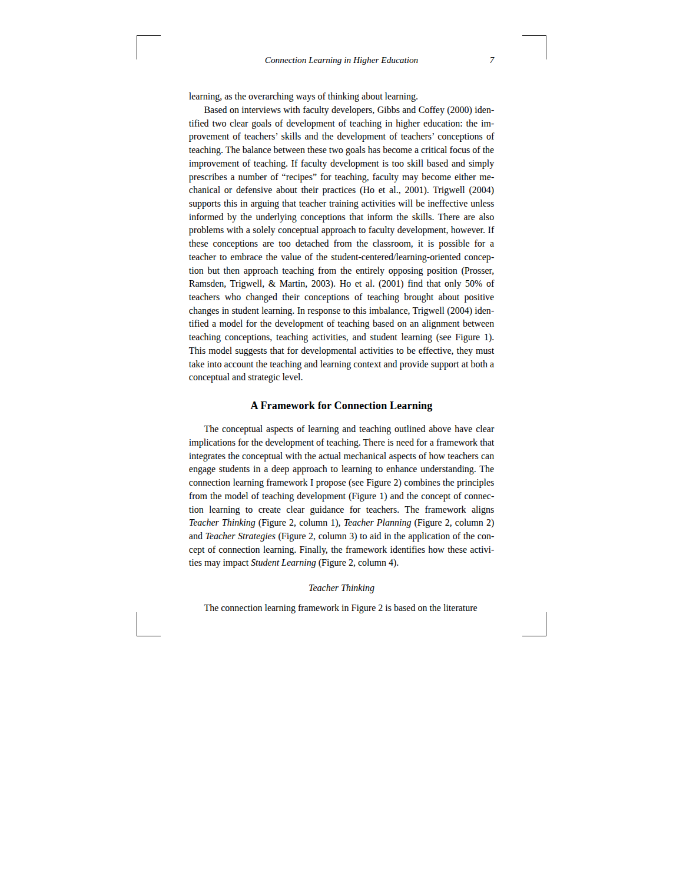Connection Learning in Higher Education 7
learning, as the overarching ways of thinking about learning.
Based on interviews with faculty developers, Gibbs and Coffey (2000) identified two clear goals of development of teaching in higher education: the improvement of teachers’ skills and the development of teachers’ conceptions of teaching. The balance between these two goals has become a critical focus of the improvement of teaching. If faculty development is too skill based and simply prescribes a number of “recipes” for teaching, faculty may become either mechanical or defensive about their practices (Ho et al., 2001). Trigwell (2004) supports this in arguing that teacher training activities will be ineffective unless informed by the underlying conceptions that inform the skills. There are also problems with a solely conceptual approach to faculty development, however. If these conceptions are too detached from the classroom, it is possible for a teacher to embrace the value of the student-centered/learning-oriented conception but then approach teaching from the entirely opposing position (Prosser, Ramsden, Trigwell, & Martin, 2003). Ho et al. (2001) find that only 50% of teachers who changed their conceptions of teaching brought about positive changes in student learning. In response to this imbalance, Trigwell (2004) identified a model for the development of teaching based on an alignment between teaching conceptions, teaching activities, and student learning (see Figure 1). This model suggests that for developmental activities to be effective, they must take into account the teaching and learning context and provide support at both a conceptual and strategic level.
A Framework for Connection Learning
The conceptual aspects of learning and teaching outlined above have clear implications for the development of teaching. There is need for a framework that integrates the conceptual with the actual mechanical aspects of how teachers can engage students in a deep approach to learning to enhance understanding. The connection learning framework I propose (see Figure 2) combines the principles from the model of teaching development (Figure 1) and the concept of connection learning to create clear guidance for teachers. The framework aligns Teacher Thinking (Figure 2, column 1), Teacher Planning (Figure 2, column 2) and Teacher Strategies (Figure 2, column 3) to aid in the application of the concept of connection learning. Finally, the framework identifies how these activities may impact Student Learning (Figure 2, column 4).
Teacher Thinking
The connection learning framework in Figure 2 is based on the literature